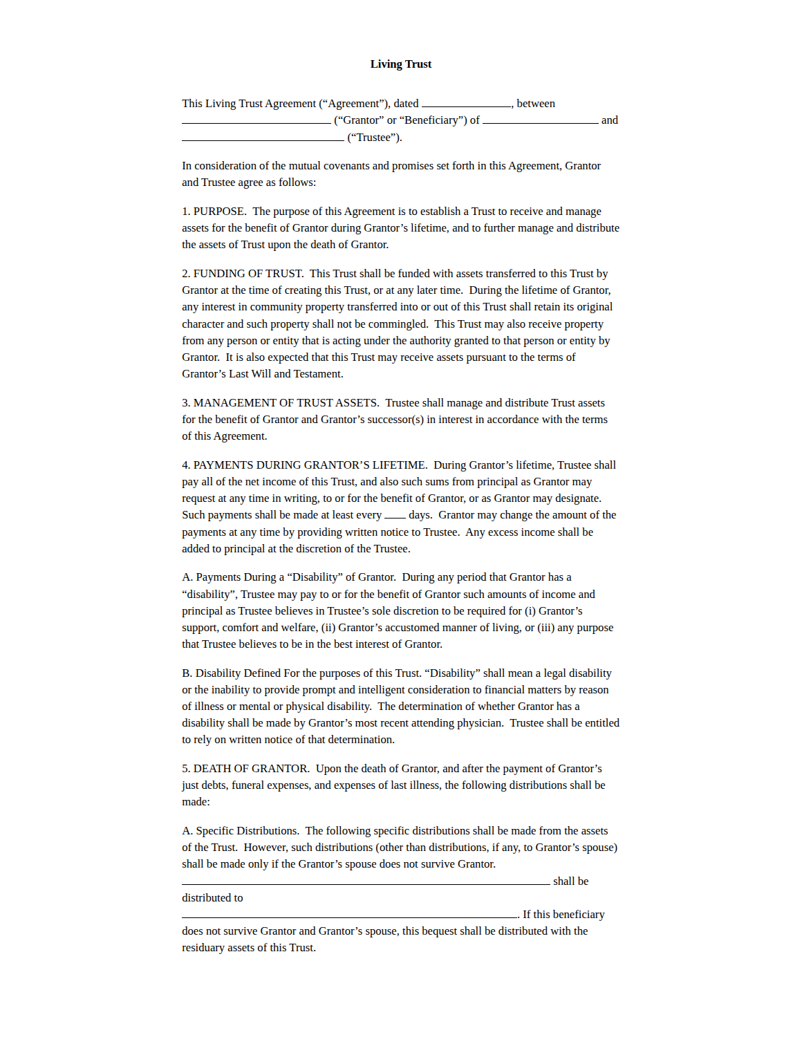Living Trust
This Living Trust Agreement (“Agreement”), dated , between (“Grantor” or “Beneficiary”) of and (“Trustee”).
In consideration of the mutual covenants and promises set forth in this Agreement, Grantor and Trustee agree as follows:
1. PURPOSE. The purpose of this Agreement is to establish a Trust to receive and manage assets for the benefit of Grantor during Grantor’s lifetime, and to further manage and distribute the assets of Trust upon the death of Grantor.
2. FUNDING OF TRUST. This Trust shall be funded with assets transferred to this Trust by Grantor at the time of creating this Trust, or at any later time. During the lifetime of Grantor, any interest in community property transferred into or out of this Trust shall retain its original character and such property shall not be commingled. This Trust may also receive property from any person or entity that is acting under the authority granted to that person or entity by Grantor. It is also expected that this Trust may receive assets pursuant to the terms of Grantor’s Last Will and Testament.
3. MANAGEMENT OF TRUST ASSETS. Trustee shall manage and distribute Trust assets for the benefit of Grantor and Grantor’s successor(s) in interest in accordance with the terms of this Agreement.
4. PAYMENTS DURING GRANTOR’S LIFETIME. During Grantor’s lifetime, Trustee shall pay all of the net income of this Trust, and also such sums from principal as Grantor may request at any time in writing, to or for the benefit of Grantor, or as Grantor may designate. Such payments shall be made at least every days. Grantor may change the amount of the payments at any time by providing written notice to Trustee. Any excess income shall be added to principal at the discretion of the Trustee.
A. Payments During a “Disability” of Grantor. During any period that Grantor has a “disability”, Trustee may pay to or for the benefit of Grantor such amounts of income and principal as Trustee believes in Trustee’s sole discretion to be required for (i) Grantor’s support, comfort and welfare, (ii) Grantor’s accustomed manner of living, or (iii) any purpose that Trustee believes to be in the best interest of Grantor.
B. Disability Defined For the purposes of this Trust. “Disability” shall mean a legal disability or the inability to provide prompt and intelligent consideration to financial matters by reason of illness or mental or physical disability. The determination of whether Grantor has a disability shall be made by Grantor’s most recent attending physician. Trustee shall be entitled to rely on written notice of that determination.
5. DEATH OF GRANTOR. Upon the death of Grantor, and after the payment of Grantor’s just debts, funeral expenses, and expenses of last illness, the following distributions shall be made:
A. Specific Distributions. The following specific distributions shall be made from the assets of the Trust. However, such distributions (other than distributions, if any, to Grantor’s spouse) shall be made only if the Grantor’s spouse does not survive Grantor.
shall be distributed to
. If this beneficiary does not survive Grantor and Grantor’s spouse, this bequest shall be distributed with the residuary assets of this Trust.